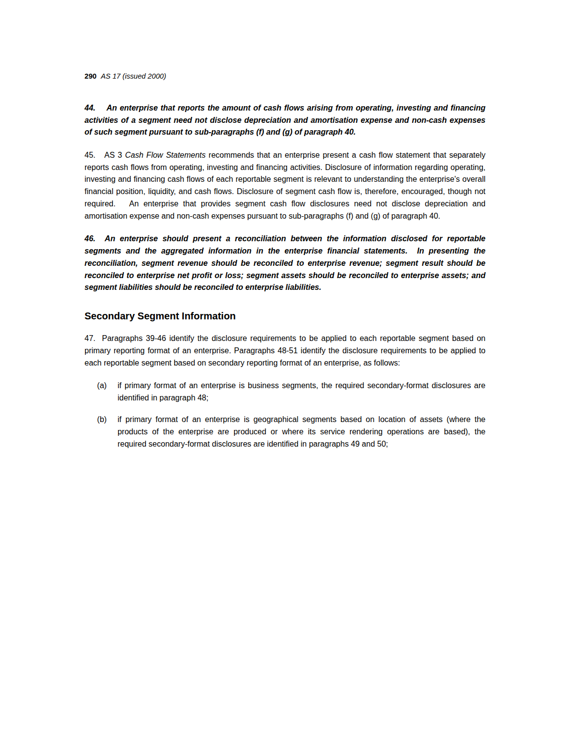290 AS 17 (issued 2000)
44. An enterprise that reports the amount of cash flows arising from operating, investing and financing activities of a segment need not disclose depreciation and amortisation expense and non-cash expenses of such segment pursuant to sub-paragraphs (f) and (g) of paragraph 40.
45. AS 3 Cash Flow Statements recommends that an enterprise present a cash flow statement that separately reports cash flows from operating, investing and financing activities. Disclosure of information regarding operating, investing and financing cash flows of each reportable segment is relevant to understanding the enterprise's overall financial position, liquidity, and cash flows. Disclosure of segment cash flow is, therefore, encouraged, though not required. An enterprise that provides segment cash flow disclosures need not disclose depreciation and amortisation expense and non-cash expenses pursuant to sub-paragraphs (f) and (g) of paragraph 40.
46. An enterprise should present a reconciliation between the information disclosed for reportable segments and the aggregated information in the enterprise financial statements. In presenting the reconciliation, segment revenue should be reconciled to enterprise revenue; segment result should be reconciled to enterprise net profit or loss; segment assets should be reconciled to enterprise assets; and segment liabilities should be reconciled to enterprise liabilities.
Secondary Segment Information
47. Paragraphs 39-46 identify the disclosure requirements to be applied to each reportable segment based on primary reporting format of an enterprise. Paragraphs 48-51 identify the disclosure requirements to be applied to each reportable segment based on secondary reporting format of an enterprise, as follows:
(a) if primary format of an enterprise is business segments, the required secondary-format disclosures are identified in paragraph 48;
(b) if primary format of an enterprise is geographical segments based on location of assets (where the products of the enterprise are produced or where its service rendering operations are based), the required secondary-format disclosures are identified in paragraphs 49 and 50;